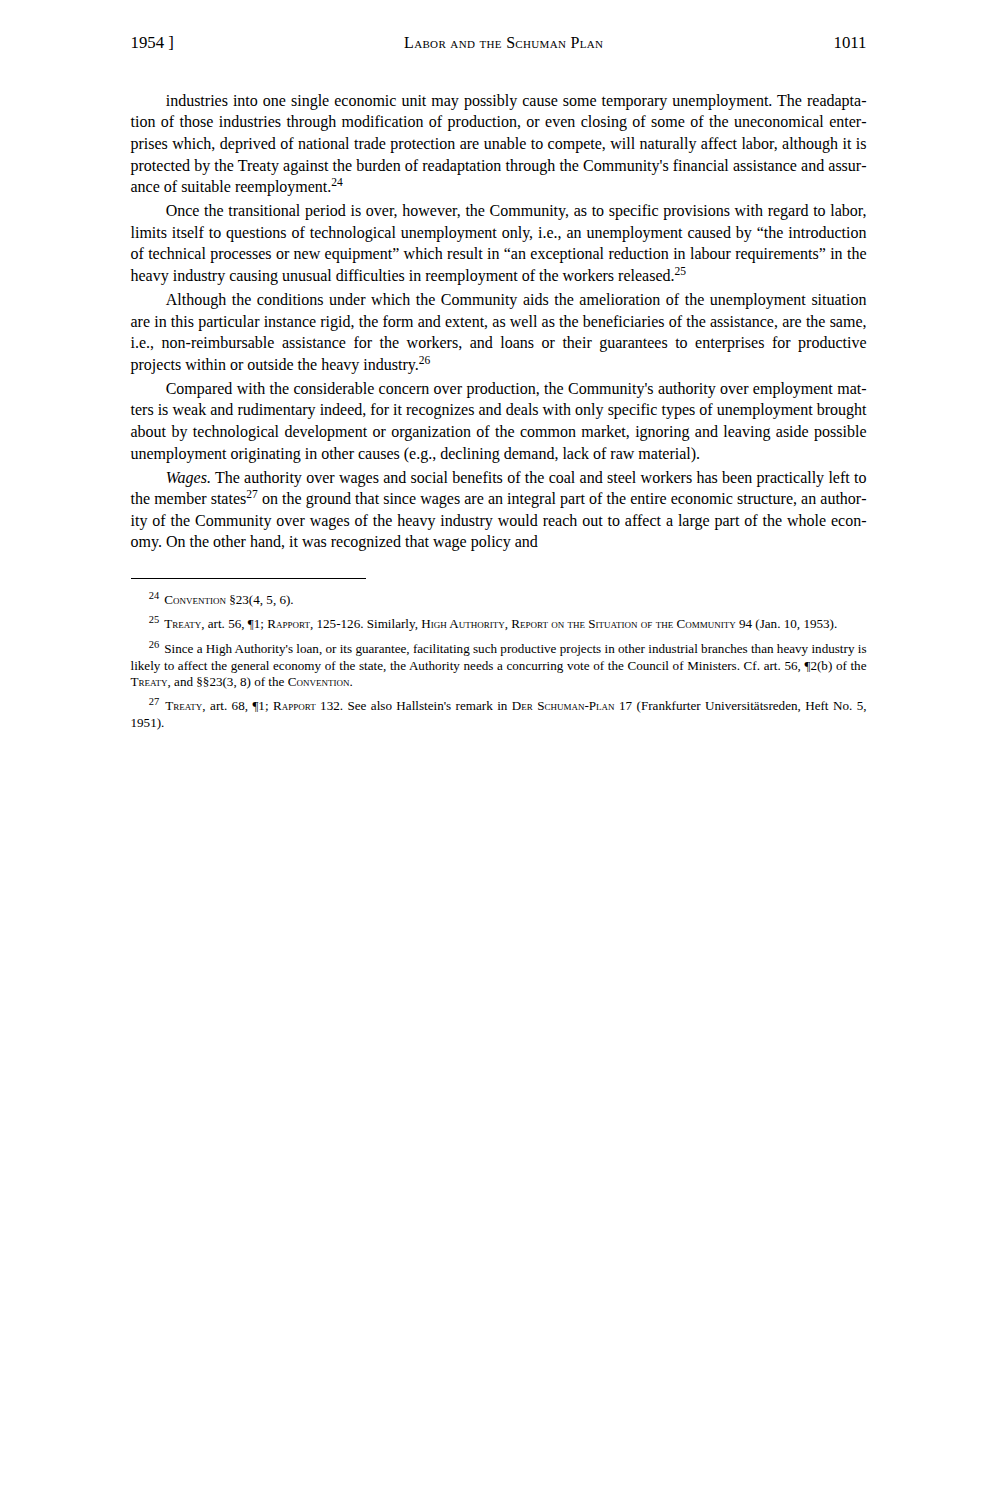1954 ] Labor and the Schuman Plan 1011
industries into one single economic unit may possibly cause some temporary unemployment. The readaptation of those industries through modification of production, or even closing of some of the uneconomical enterprises which, deprived of national trade protection are unable to compete, will naturally affect labor, although it is protected by the Treaty against the burden of readaptation through the Community's financial assistance and assurance of suitable reemployment.24
Once the transitional period is over, however, the Community, as to specific provisions with regard to labor, limits itself to questions of technological unemployment only, i.e., an unemployment caused by “the introduction of technical processes or new equipment” which result in “an exceptional reduction in labour requirements” in the heavy industry causing unusual difficulties in reemployment of the workers released.25
Although the conditions under which the Community aids the amelioration of the unemployment situation are in this particular instance rigid, the form and extent, as well as the beneficiaries of the assistance, are the same, i.e., non-reimbursable assistance for the workers, and loans or their guarantees to enterprises for productive projects within or outside the heavy industry.26
Compared with the considerable concern over production, the Community's authority over employment matters is weak and rudimentary indeed, for it recognizes and deals with only specific types of unemployment brought about by technological development or organization of the common market, ignoring and leaving aside possible unemployment originating in other causes (e.g., declining demand, lack of raw material).
Wages. The authority over wages and social benefits of the coal and steel workers has been practically left to the member states27 on the ground that since wages are an integral part of the entire economic structure, an authority of the Community over wages of the heavy industry would reach out to affect a large part of the whole economy. On the other hand, it was recognized that wage policy and
24 Convention §23(4, 5, 6).
25 Treaty, art. 56, ¶1; Rapport, 125-126. Similarly, High Authority, Report on the Situation of the Community 94 (Jan. 10, 1953).
26 Since a High Authority's loan, or its guarantee, facilitating such productive projects in other industrial branches than heavy industry is likely to affect the general economy of the state, the Authority needs a concurring vote of the Council of Ministers. Cf. art. 56, ¶2(b) of the Treaty, and §§23(3, 8) of the Convention.
27 Treaty, art. 68, ¶1; Rapport 132. See also Hallstein's remark in Der Schuman-Plan 17 (Frankfurter Universitätsreden, Heft No. 5, 1951).